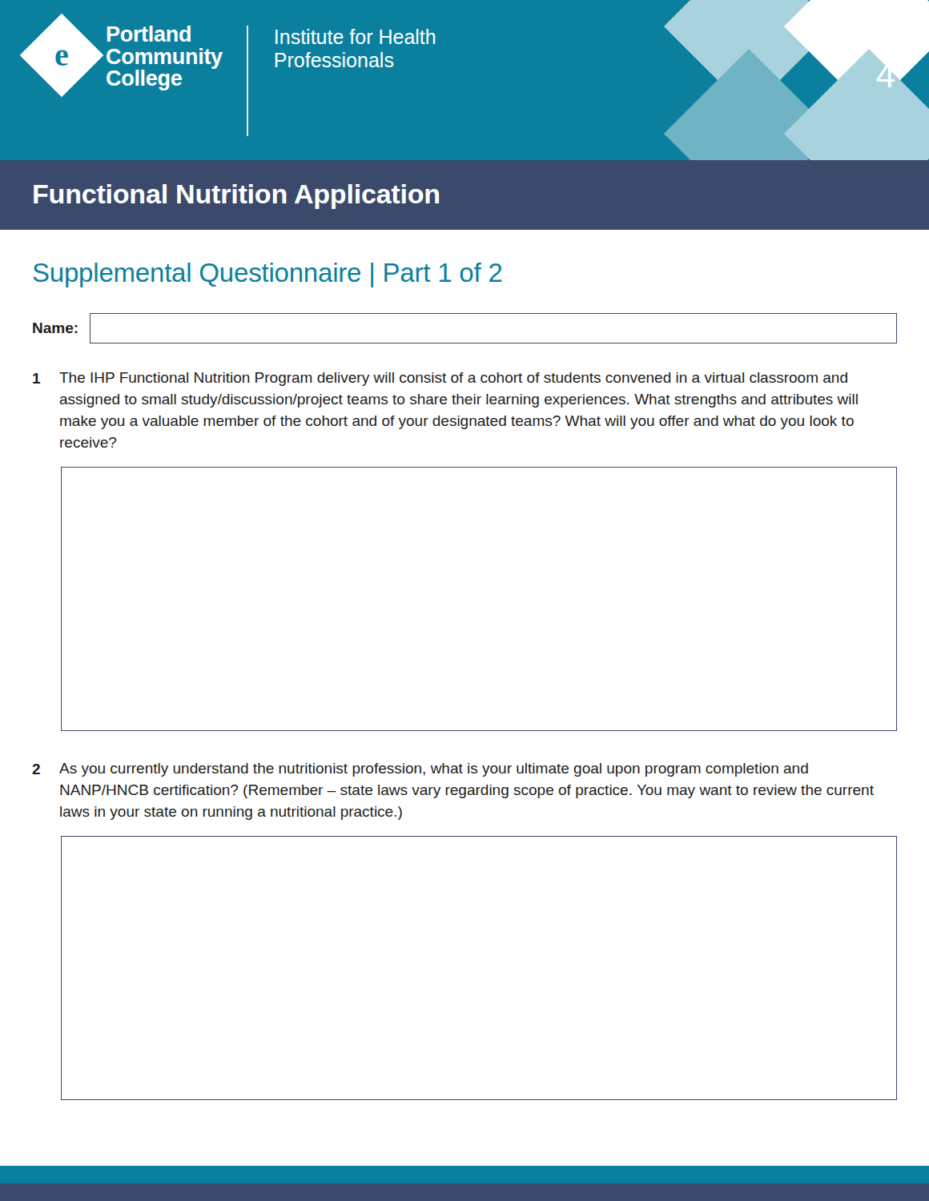4
e
Portland
Community
College
Institute for Health
Professionals
Functional Nutrition Application
Supplemental Questionnaire | Part 1 of 2
Name:
The IHP Functional Nutrition Program delivery will consist of a cohort of students convened in a virtual classroom and assigned to small study/discussion/project teams to share their learning experiences. What strengths and attributes will make you a valuable member of the cohort and of your designated teams? What will you offer and what do you look to receive?
As you currently understand the nutritionist profession, what is your ultimate goal upon program completion and NANP/HNCB certification? (Remember – state laws vary regarding scope of practice. You may want to review the current laws in your state on running a nutritional practice.)